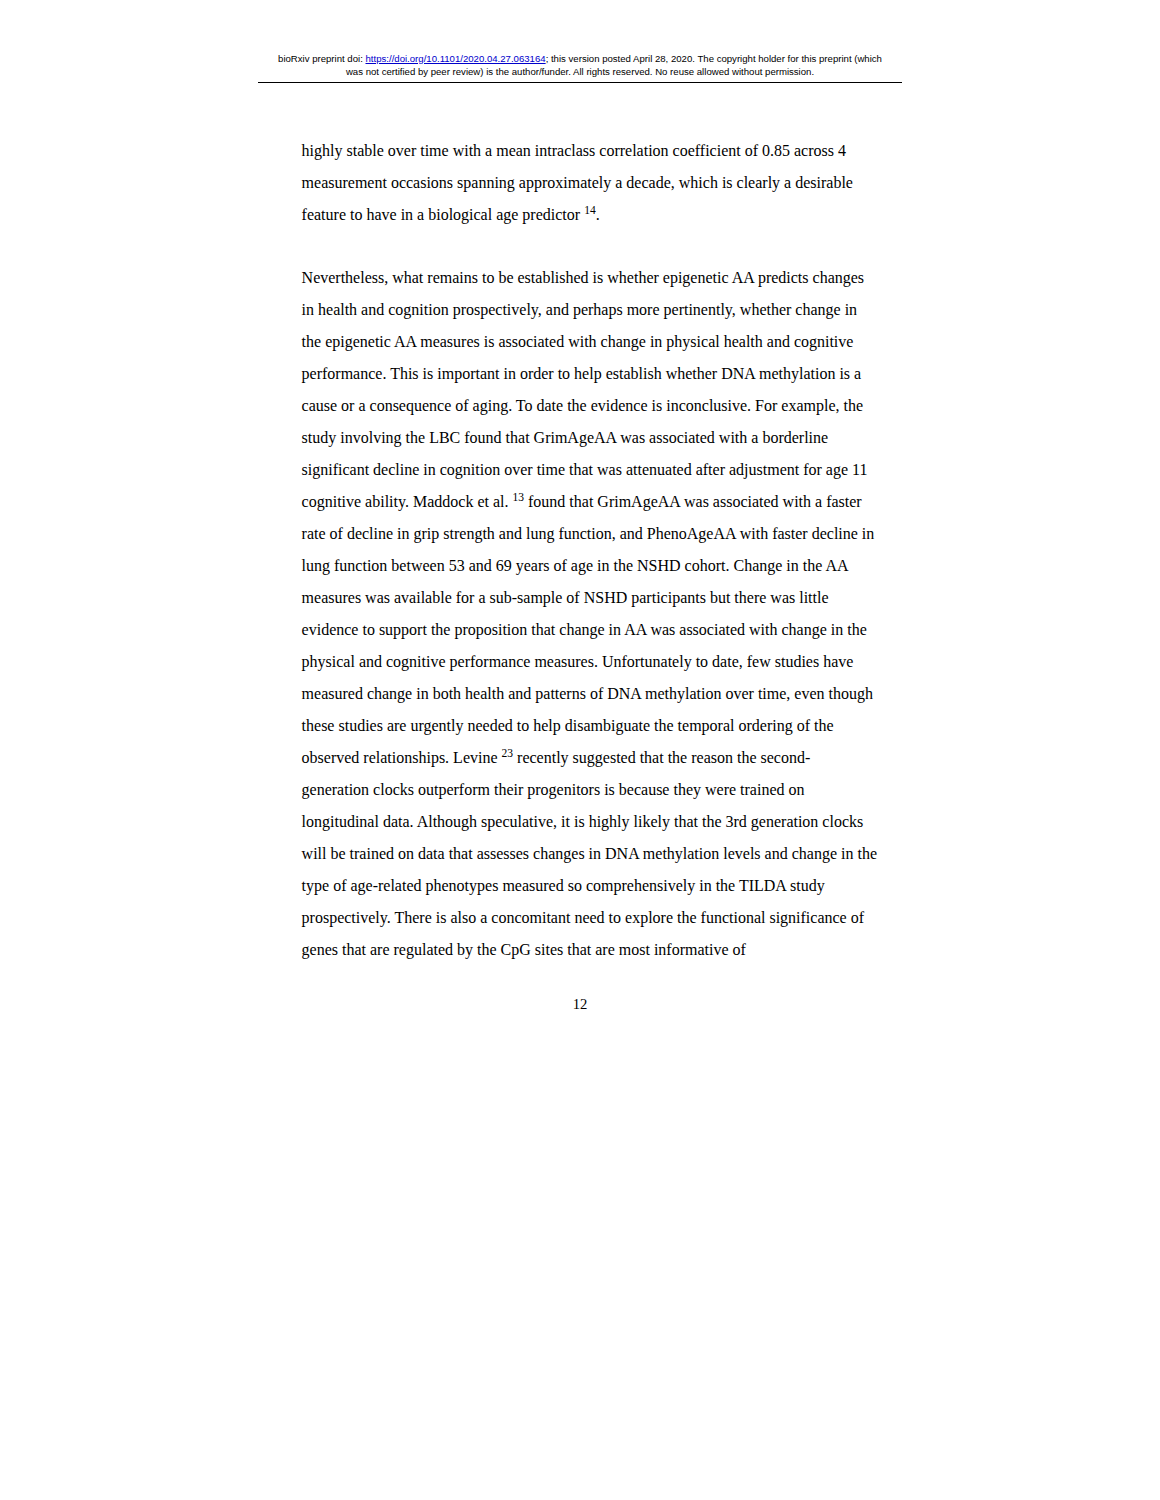bioRxiv preprint doi: https://doi.org/10.1101/2020.04.27.063164; this version posted April 28, 2020. The copyright holder for this preprint (which
was not certified by peer review) is the author/funder. All rights reserved. No reuse allowed without permission.
highly stable over time with a mean intraclass correlation coefficient of 0.85 across 4 measurement occasions spanning approximately a decade, which is clearly a desirable feature to have in a biological age predictor 14.
Nevertheless, what remains to be established is whether epigenetic AA predicts changes in health and cognition prospectively, and perhaps more pertinently, whether change in the epigenetic AA measures is associated with change in physical health and cognitive performance. This is important in order to help establish whether DNA methylation is a cause or a consequence of aging. To date the evidence is inconclusive. For example, the study involving the LBC found that GrimAgeAA was associated with a borderline significant decline in cognition over time that was attenuated after adjustment for age 11 cognitive ability. Maddock et al. 13 found that GrimAgeAA was associated with a faster rate of decline in grip strength and lung function, and PhenoAgeAA with faster decline in lung function between 53 and 69 years of age in the NSHD cohort. Change in the AA measures was available for a sub-sample of NSHD participants but there was little evidence to support the proposition that change in AA was associated with change in the physical and cognitive performance measures. Unfortunately to date, few studies have measured change in both health and patterns of DNA methylation over time, even though these studies are urgently needed to help disambiguate the temporal ordering of the observed relationships. Levine 23 recently suggested that the reason the second-generation clocks outperform their progenitors is because they were trained on longitudinal data. Although speculative, it is highly likely that the 3rd generation clocks will be trained on data that assesses changes in DNA methylation levels and change in the type of age-related phenotypes measured so comprehensively in the TILDA study prospectively. There is also a concomitant need to explore the functional significance of genes that are regulated by the CpG sites that are most informative of
12